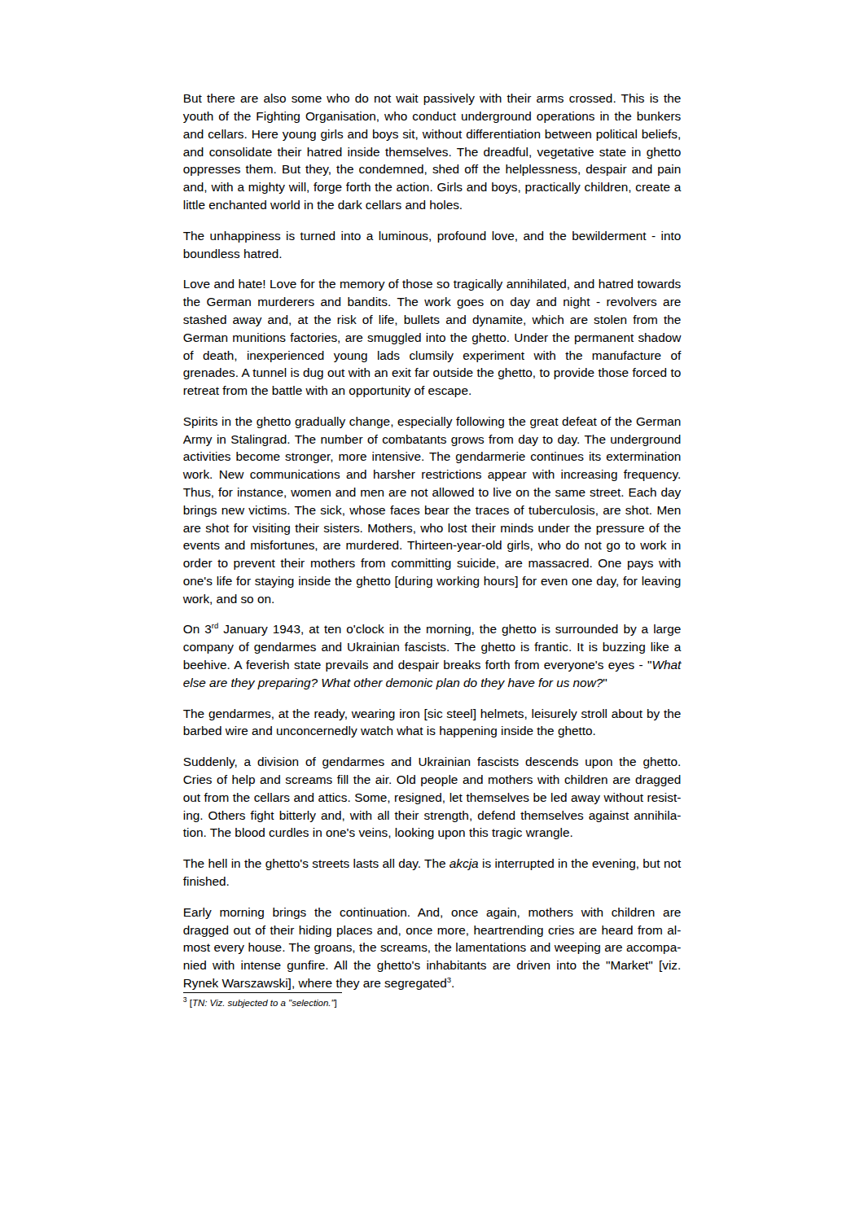But there are also some who do not wait passively with their arms crossed. This is the youth of the Fighting Organisation, who conduct underground operations in the bunkers and cellars. Here young girls and boys sit, without differentiation between political beliefs, and consolidate their hatred inside themselves. The dreadful, vegetative state in ghetto oppresses them. But they, the condemned, shed off the helplessness, despair and pain and, with a mighty will, forge forth the action. Girls and boys, practically children, create a little enchanted world in the dark cellars and holes.
The unhappiness is turned into a luminous, profound love, and the bewilderment - into boundless hatred.
Love and hate! Love for the memory of those so tragically annihilated, and hatred towards the German murderers and bandits. The work goes on day and night - revolvers are stashed away and, at the risk of life, bullets and dynamite, which are stolen from the German munitions factories, are smuggled into the ghetto. Under the permanent shadow of death, inexperienced young lads clumsily experiment with the manufacture of grenades. A tunnel is dug out with an exit far outside the ghetto, to provide those forced to retreat from the battle with an opportunity of escape.
Spirits in the ghetto gradually change, especially following the great defeat of the German Army in Stalingrad. The number of combatants grows from day to day. The underground activities become stronger, more intensive. The gendarmerie continues its extermination work. New communications and harsher restrictions appear with increasing frequency. Thus, for instance, women and men are not allowed to live on the same street. Each day brings new victims. The sick, whose faces bear the traces of tuberculosis, are shot. Men are shot for visiting their sisters. Mothers, who lost their minds under the pressure of the events and misfortunes, are murdered. Thirteen-year-old girls, who do not go to work in order to prevent their mothers from committing suicide, are massacred. One pays with one's life for staying inside the ghetto [during working hours] for even one day, for leaving work, and so on.
On 3rd January 1943, at ten o'clock in the morning, the ghetto is surrounded by a large company of gendarmes and Ukrainian fascists. The ghetto is frantic. It is buzzing like a beehive. A feverish state prevails and despair breaks forth from everyone's eyes - "What else are they preparing? What other demonic plan do they have for us now?"
The gendarmes, at the ready, wearing iron [sic steel] helmets, leisurely stroll about by the barbed wire and unconcernedly watch what is happening inside the ghetto.
Suddenly, a division of gendarmes and Ukrainian fascists descends upon the ghetto. Cries of help and screams fill the air. Old people and mothers with children are dragged out from the cellars and attics. Some, resigned, let themselves be led away without resisting. Others fight bitterly and, with all their strength, defend themselves against annihilation. The blood curdles in one's veins, looking upon this tragic wrangle.
The hell in the ghetto's streets lasts all day. The akcja is interrupted in the evening, but not finished.
Early morning brings the continuation. And, once again, mothers with children are dragged out of their hiding places and, once more, heartrending cries are heard from almost every house. The groans, the screams, the lamentations and weeping are accompanied with intense gunfire. All the ghetto's inhabitants are driven into the "Market" [viz. Rynek Warszawski], where they are segregated3.
3 [TN: Viz. subjected to a "selection."]